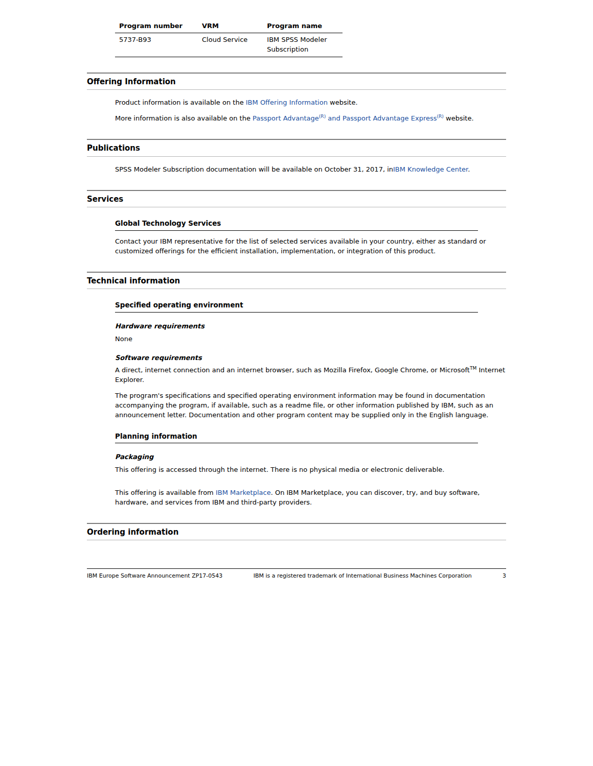| Program number | VRM | Program name |
| --- | --- | --- |
| 5737-B93 | Cloud Service | IBM SPSS Modeler Subscription |
Offering Information
Product information is available on the IBM Offering Information website.
More information is also available on the Passport Advantage(R) and Passport Advantage Express(R) website.
Publications
SPSS Modeler Subscription documentation will be available on October 31, 2017, inIBM Knowledge Center.
Services
Global Technology Services
Contact your IBM representative for the list of selected services available in your country, either as standard or customized offerings for the efficient installation, implementation, or integration of this product.
Technical information
Specified operating environment
Hardware requirements
None
Software requirements
A direct, internet connection and an internet browser, such as Mozilla Firefox, Google Chrome, or MicrosoftTM Internet Explorer.
The program's specifications and specified operating environment information may be found in documentation accompanying the program, if available, such as a readme file, or other information published by IBM, such as an announcement letter. Documentation and other program content may be supplied only in the English language.
Planning information
Packaging
This offering is accessed through the internet. There is no physical media or electronic deliverable.
This offering is available from IBM Marketplace. On IBM Marketplace, you can discover, try, and buy software, hardware, and services from IBM and third-party providers.
Ordering information
IBM Europe Software Announcement ZP17-0543
IBM is a registered trademark of International Business Machines Corporation
3